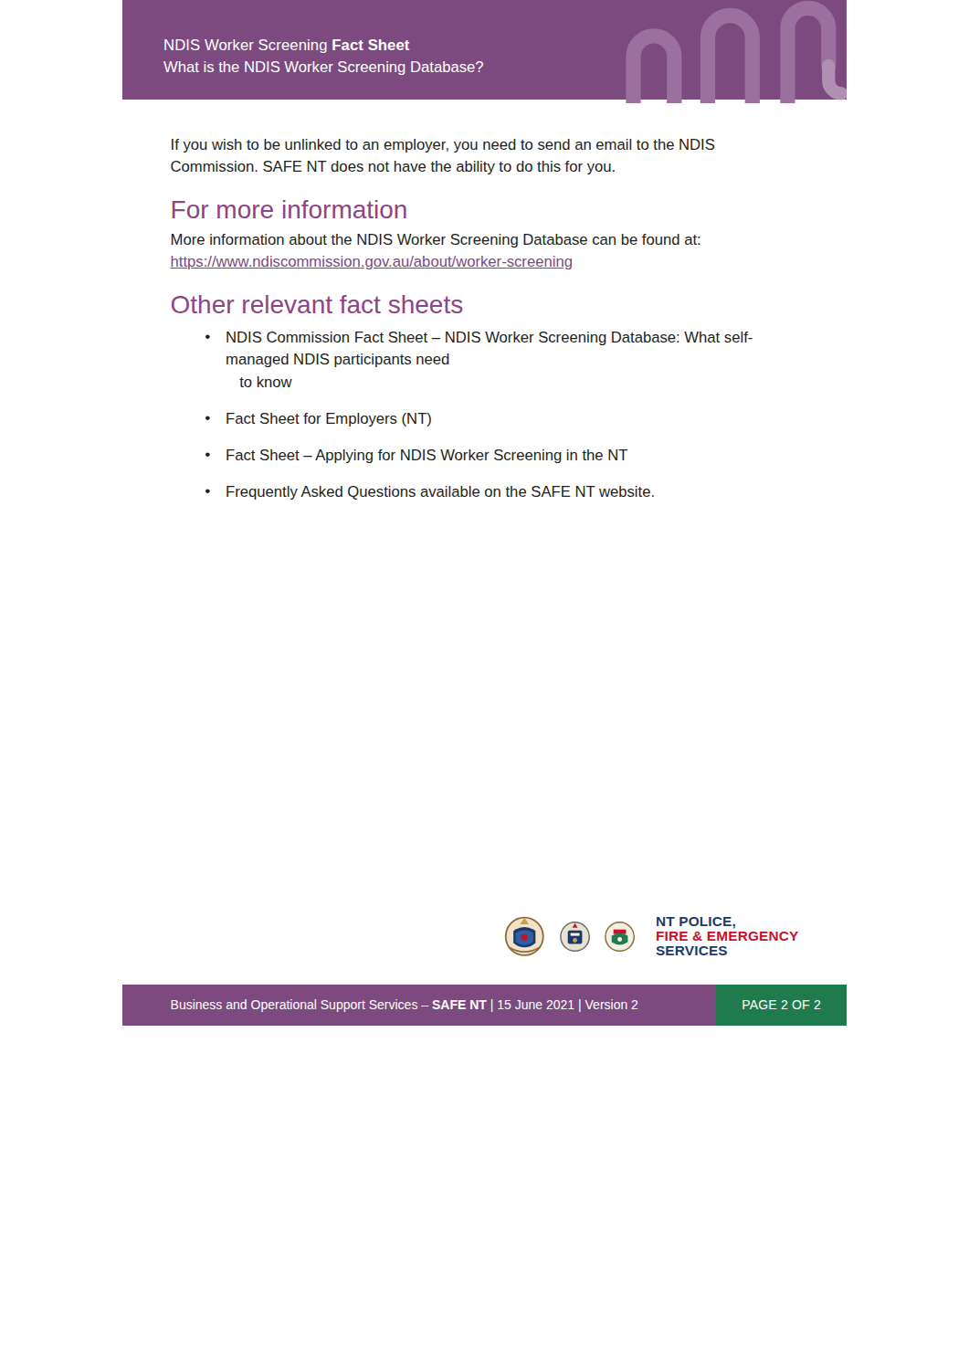NDIS Worker Screening Fact Sheet
What is the NDIS Worker Screening Database?
If you wish to be unlinked to an employer, you need to send an email to the NDIS Commission. SAFE NT does not have the ability to do this for you.
For more information
More information about the NDIS Worker Screening Database can be found at:
https://www.ndiscommission.gov.au/about/worker-screening
Other relevant fact sheets
NDIS Commission Fact Sheet – NDIS Worker Screening Database: What self-managed NDIS participants need to know
Fact Sheet for Employers (NT)
Fact Sheet – Applying for NDIS Worker Screening in the NT
Frequently Asked Questions available on the SAFE NT website.
NT POLICE,
FIRE & EMERGENCY
SERVICES
Business and Operational Support Services – SAFE NT | 15 June 2021 | Version 2
PAGE 2 OF 2